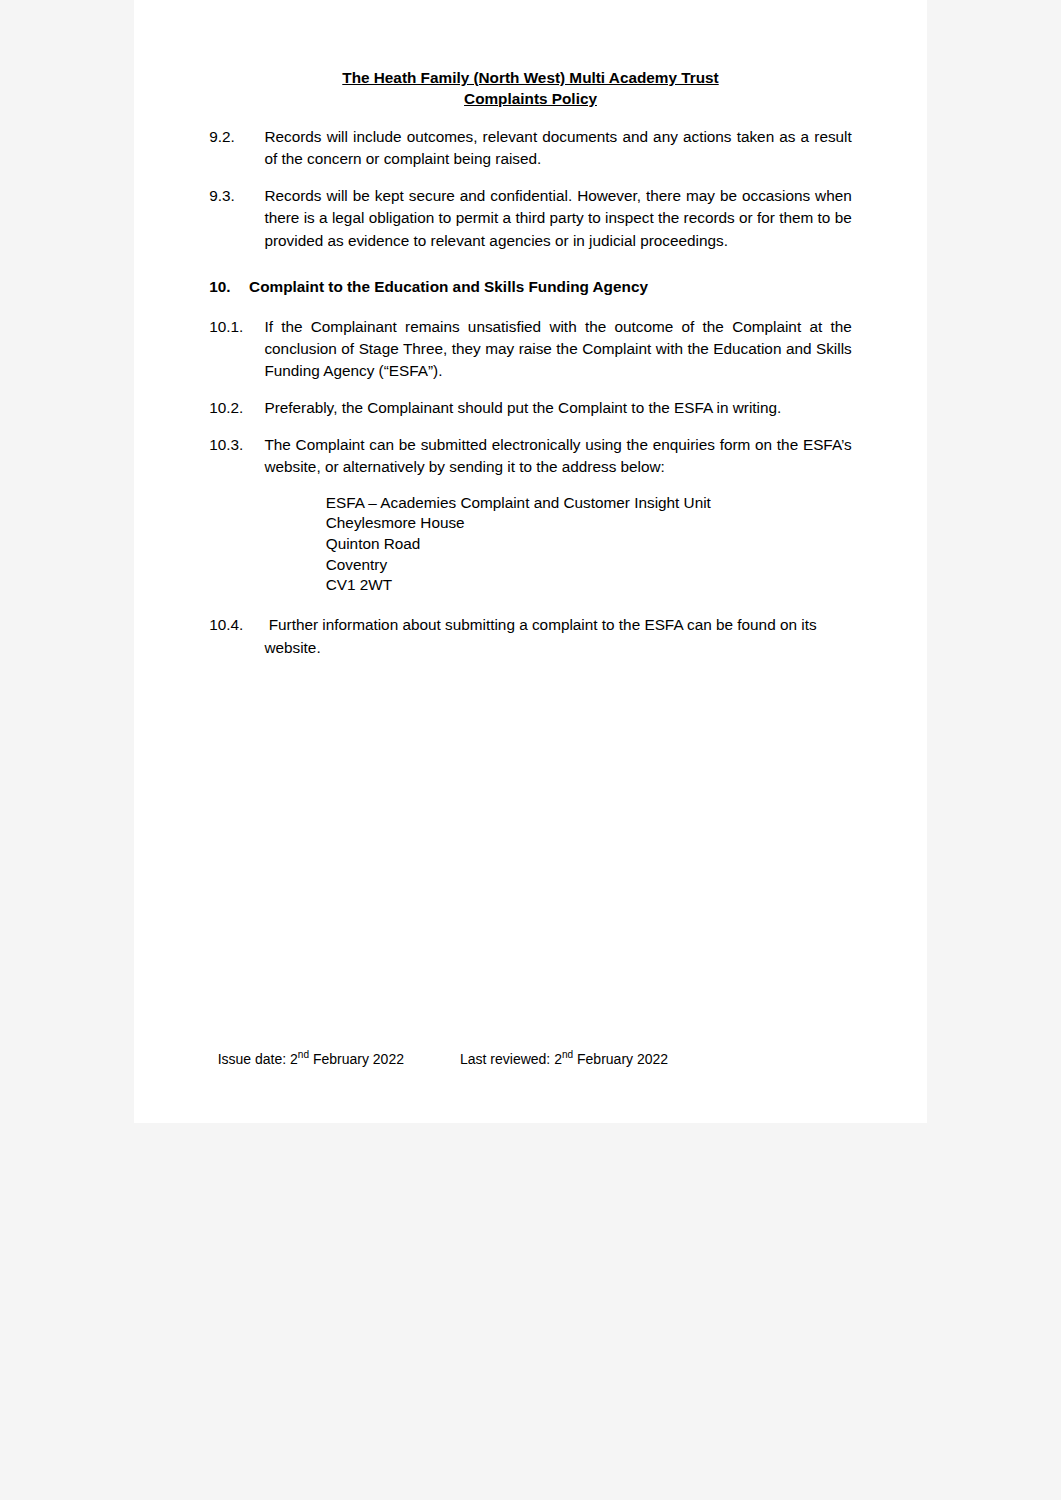The Heath Family (North West) Multi Academy Trust
Complaints Policy
9.2.
Records will include outcomes, relevant documents and any actions taken as a result of the concern or complaint being raised.
9.3.
Records will be kept secure and confidential. However, there may be occasions when there is a legal obligation to permit a third party to inspect the records or for them to be provided as evidence to relevant agencies or in judicial proceedings.
10. Complaint to the Education and Skills Funding Agency
10.1.
If the Complainant remains unsatisfied with the outcome of the Complaint at the conclusion of Stage Three, they may raise the Complaint with the Education and Skills Funding Agency (“ESFA”).
10.2.
Preferably, the Complainant should put the Complaint to the ESFA in writing.
10.3.
The Complaint can be submitted electronically using the enquiries form on the ESFA’s website, or alternatively by sending it to the address below:
ESFA – Academies Complaint and Customer Insight Unit
Cheylesmore House
Quinton Road
Coventry
CV1 2WT
10.4.
Further information about submitting a complaint to the ESFA can be found on its website.
Issue date: 2nd February 2022
Last reviewed: 2nd February 2022